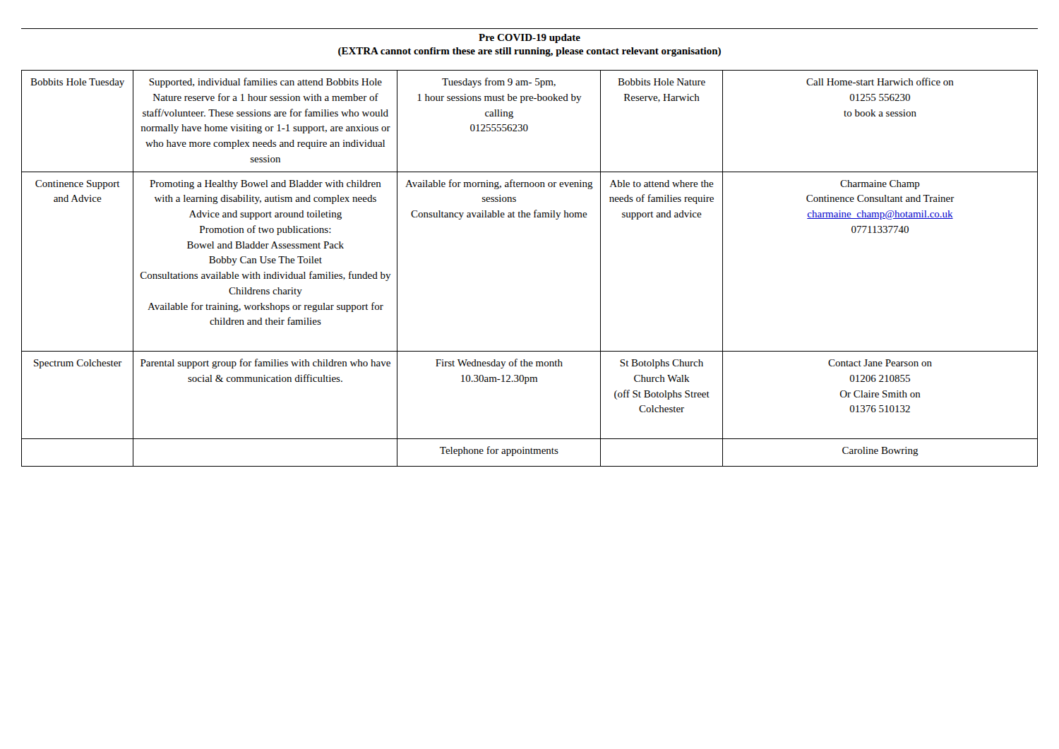Pre COVID-19 update
(EXTRA cannot confirm these are still running, please contact relevant organisation)
| Bobbits Hole Tuesday | Supported, individual families can attend Bobbits Hole Nature reserve for a 1 hour session with a member of staff/volunteer. These sessions are for families who would normally have home visiting or 1-1 support, are anxious or who have more complex needs and require an individual session | Tuesdays from 9 am- 5pm, 1 hour sessions must be pre-booked by calling 01255556230 | Bobbits Hole Nature Reserve, Harwich | Call Home-start Harwich office on 01255 556230 to book a session |
| Continence Support and Advice | Promoting a Healthy Bowel and Bladder with children with a learning disability, autism and complex needs Advice and support around toileting Promotion of two publications: Bowel and Bladder Assessment Pack Bobby Can Use The Toilet Consultations available with individual families, funded by Childrens charity Available for training, workshops or regular support for children and their families | Available for morning, afternoon or evening sessions Consultancy available at the family home | Able to attend where the needs of families require support and advice | Charmaine Champ Continence Consultant and Trainer charmaine_champ@hotamil.co.uk 07711337740 |
| Spectrum Colchester | Parental support group for families with children who have social & communication difficulties. | First Wednesday of the month 10.30am-12.30pm | St Botolphs Church Church Walk (off St Botolphs Street Colchester | Contact Jane Pearson on 01206 210855 Or Claire Smith on 01376 510132 |
| | | Telephone for appointments | | Caroline Bowring |